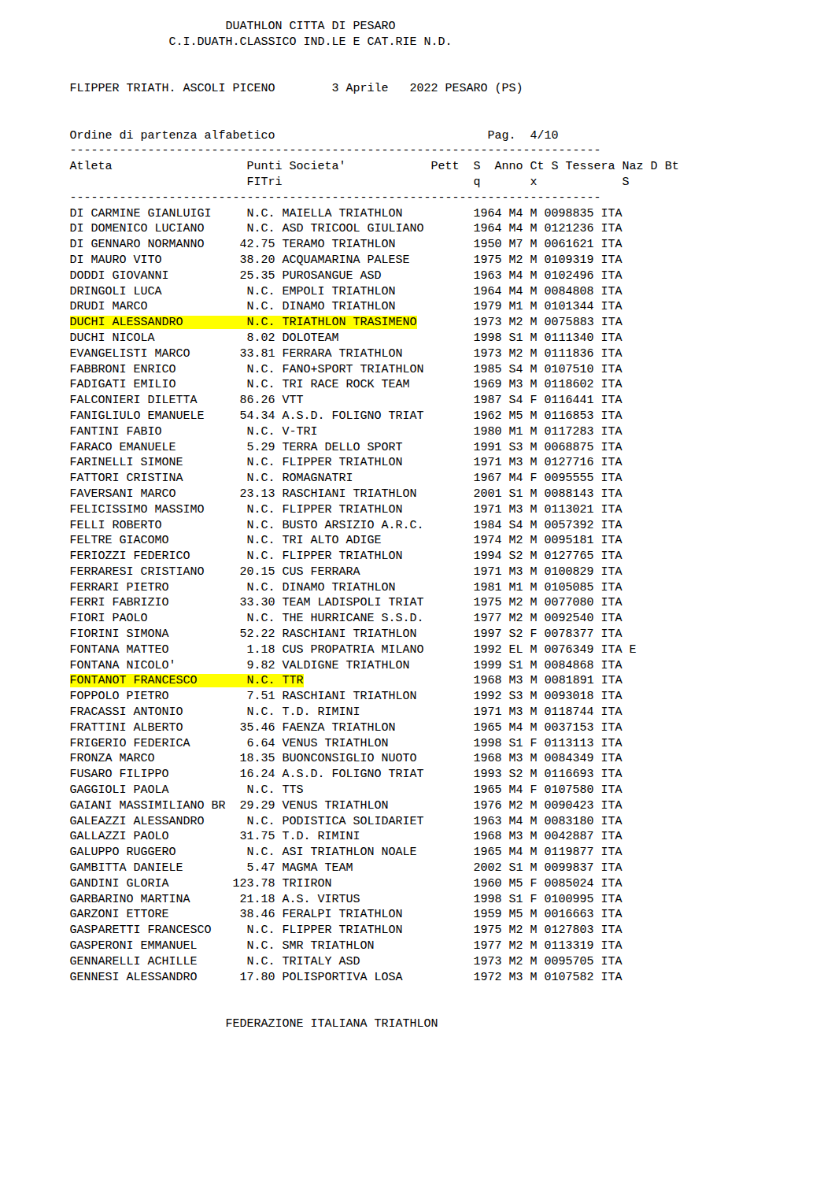DUATHLON CITTA DI PESARO
                C.I.DUATH.CLASSICO IND.LE E CAT.RIE N.D.


  FLIPPER TRIATH. ASCOLI PICENO        3 Aprile   2022 PESARO (PS)


  Ordine di partenza alfabetico                              Pag.  4/10
  ---------------------------------------------------------------------------
  Atleta                   Punti Societa'            Pett  S  Anno Ct S Tessera Naz D Bt
                           FITri                           q       x            S
  ---------------------------------------------------------------------------
  DI CARMINE GIANLUIGI     N.C. MAIELLA TRIATHLON          1964 M4 M 0098835 ITA
  DI DOMENICO LUCIANO      N.C. ASD TRICOOL GIULIANO       1964 M4 M 0121236 ITA
  DI GENNARO NORMANNO     42.75 TERAMO TRIATHLON           1950 M7 M 0061621 ITA
  DI MAURO VITO           38.20 ACQUAMARINA PALESE         1975 M2 M 0109319 ITA
  DODDI GIOVANNI          25.35 PUROSANGUE ASD             1963 M4 M 0102496 ITA
  DRINGOLI LUCA            N.C. EMPOLI TRIATHLON           1964 M4 M 0084808 ITA
  DRUDI MARCO              N.C. DINAMO TRIATHLON           1979 M1 M 0101344 ITA
  DUCHI ALESSANDRO         N.C. TRIATHLON TRASIMENO        1973 M2 M 0075883 ITA
  DUCHI NICOLA             8.02 DOLOTEAM                   1998 S1 M 0111340 ITA
  EVANGELISTI MARCO       33.81 FERRARA TRIATHLON          1973 M2 M 0111836 ITA
  FABBRONI ENRICO          N.C. FANO+SPORT TRIATHLON       1985 S4 M 0107510 ITA
  FADIGATI EMILIO          N.C. TRI RACE ROCK TEAM         1969 M3 M 0118602 ITA
  FALCONIERI DILETTA      86.26 VTT                        1987 S4 F 0116441 ITA
  FANIGLIULO EMANUELE     54.34 A.S.D. FOLIGNO TRIAT       1962 M5 M 0116853 ITA
  FANTINI FABIO            N.C. V-TRI                      1980 M1 M 0117283 ITA
  FARACO EMANUELE          5.29 TERRA DELLO SPORT          1991 S3 M 0068875 ITA
  FARINELLI SIMONE         N.C. FLIPPER TRIATHLON          1971 M3 M 0127716 ITA
  FATTORI CRISTINA         N.C. ROMAGNATRI                 1967 M4 F 0095555 ITA
  FAVERSANI MARCO         23.13 RASCHIANI TRIATHLON        2001 S1 M 0088143 ITA
  FELICISSIMO MASSIMO      N.C. FLIPPER TRIATHLON          1971 M3 M 0113021 ITA
  FELLI ROBERTO            N.C. BUSTO ARSIZIO A.R.C.       1984 S4 M 0057392 ITA
  FELTRE GIACOMO           N.C. TRI ALTO ADIGE             1974 M2 M 0095181 ITA
  FERIOZZI FEDERICO        N.C. FLIPPER TRIATHLON          1994 S2 M 0127765 ITA
  FERRARESI CRISTIANO     20.15 CUS FERRARA                1971 M3 M 0100829 ITA
  FERRARI PIETRO           N.C. DINAMO TRIATHLON           1981 M1 M 0105085 ITA
  FERRI FABRIZIO          33.30 TEAM LADISPOLI TRIAT       1975 M2 M 0077080 ITA
  FIORI PAOLO              N.C. THE HURRICANE S.S.D.       1977 M2 M 0092540 ITA
  FIORINI SIMONA          52.22 RASCHIANI TRIATHLON        1997 S2 F 0078377 ITA
  FONTANA MATTEO           1.18 CUS PROPATRIA MILANO       1992 EL M 0076349 ITA E
  FONTANA NICOLO'          9.82 VALDIGNE TRIATHLON         1999 S1 M 0084868 ITA
  FONTANOT FRANCESCO       N.C. TTR                        1968 M3 M 0081891 ITA
  FOPPOLO PIETRO           7.51 RASCHIANI TRIATHLON        1992 S3 M 0093018 ITA
  FRACASSI ANTONIO         N.C. T.D. RIMINI                1971 M3 M 0118744 ITA
  FRATTINI ALBERTO        35.46 FAENZA TRIATHLON           1965 M4 M 0037153 ITA
  FRIGERIO FEDERICA        6.64 VENUS TRIATHLON            1998 S1 F 0113113 ITA
  FRONZA MARCO            18.35 BUONCONSIGLIO NUOTO        1968 M3 M 0084349 ITA
  FUSARO FILIPPO          16.24 A.S.D. FOLIGNO TRIAT       1993 S2 M 0116693 ITA
  GAGGIOLI PAOLA           N.C. TTS                        1965 M4 F 0107580 ITA
  GAIANI MASSIMILIANO BR  29.29 VENUS TRIATHLON            1976 M2 M 0090423 ITA
  GALEAZZI ALESSANDRO      N.C. PODISTICA SOLIDARIET       1963 M4 M 0083180 ITA
  GALLAZZI PAOLO          31.75 T.D. RIMINI                1968 M3 M 0042887 ITA
  GALUPPO RUGGERO          N.C. ASI TRIATHLON NOALE        1965 M4 M 0119877 ITA
  GAMBITTA DANIELE         5.47 MAGMA TEAM                 2002 S1 M 0099837 ITA
  GANDINI GLORIA         123.78 TRIIRON                    1960 M5 F 0085024 ITA
  GARBARINO MARTINA       21.18 A.S. VIRTUS                1998 S1 F 0100995 ITA
  GARZONI ETTORE          38.46 FERALPI TRIATHLON          1959 M5 M 0016663 ITA
  GASPARETTI FRANCESCO     N.C. FLIPPER TRIATHLON          1975 M2 M 0127803 ITA
  GASPERONI EMMANUEL       N.C. SMR TRIATHLON              1977 M2 M 0113319 ITA
  GENNARELLI ACHILLE       N.C. TRITALY ASD                1973 M2 M 0095705 ITA
  GENNESI ALESSANDRO      17.80 POLISPORTIVA LOSA          1972 M3 M 0107582 ITA


                        FEDERAZIONE ITALIANA TRIATHLON